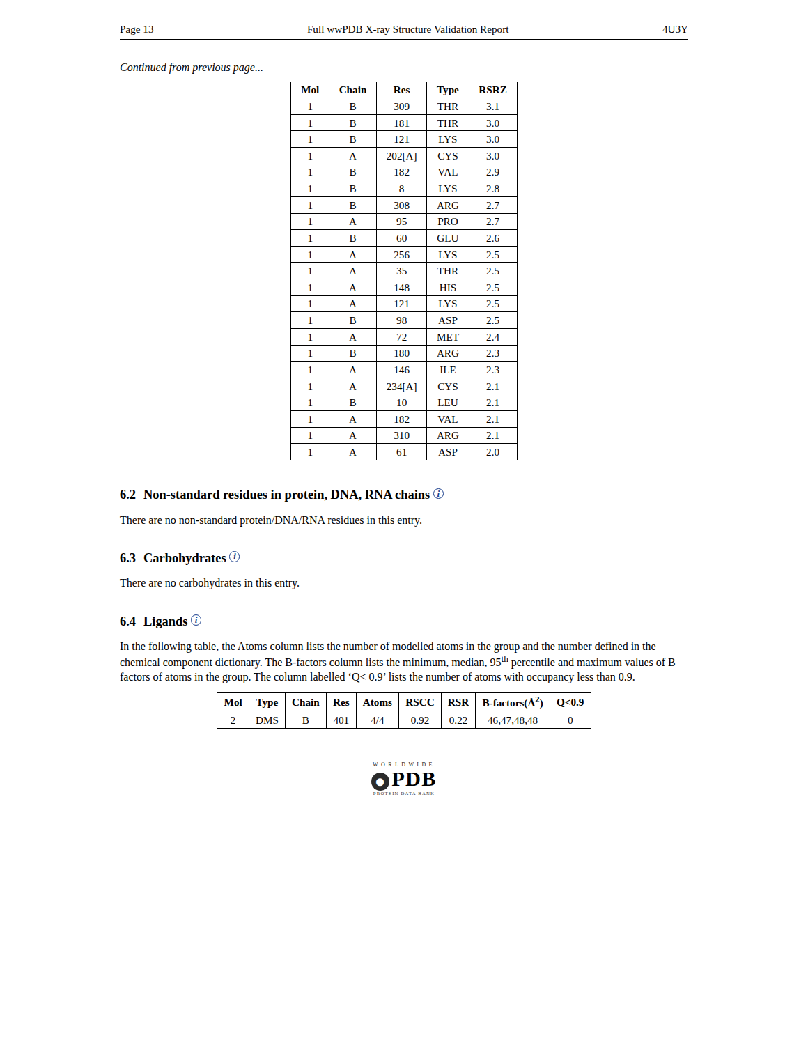Page 13
Full wwPDB X-ray Structure Validation Report
4U3Y
Continued from previous page...
| Mol | Chain | Res | Type | RSRZ |
| --- | --- | --- | --- | --- |
| 1 | B | 309 | THR | 3.1 |
| 1 | B | 181 | THR | 3.0 |
| 1 | B | 121 | LYS | 3.0 |
| 1 | A | 202[A] | CYS | 3.0 |
| 1 | B | 182 | VAL | 2.9 |
| 1 | B | 8 | LYS | 2.8 |
| 1 | B | 308 | ARG | 2.7 |
| 1 | A | 95 | PRO | 2.7 |
| 1 | B | 60 | GLU | 2.6 |
| 1 | A | 256 | LYS | 2.5 |
| 1 | A | 35 | THR | 2.5 |
| 1 | A | 148 | HIS | 2.5 |
| 1 | A | 121 | LYS | 2.5 |
| 1 | B | 98 | ASP | 2.5 |
| 1 | A | 72 | MET | 2.4 |
| 1 | B | 180 | ARG | 2.3 |
| 1 | A | 146 | ILE | 2.3 |
| 1 | A | 234[A] | CYS | 2.1 |
| 1 | B | 10 | LEU | 2.1 |
| 1 | A | 182 | VAL | 2.1 |
| 1 | A | 310 | ARG | 2.1 |
| 1 | A | 61 | ASP | 2.0 |
6.2 Non-standard residues in protein, DNA, RNA chainsi
There are no non-standard protein/DNA/RNA residues in this entry.
6.3 Carbohydratesi
There are no carbohydrates in this entry.
6.4 Ligandsi
In the following table, the Atoms column lists the number of modelled atoms in the group and the number defined in the chemical component dictionary. The B-factors column lists the minimum, median, 95th percentile and maximum values of B factors of atoms in the group. The column labelled ‘Q< 0.9’ lists the number of atoms with occupancy less than 0.9.
| Mol | Type | Chain | Res | Atoms | RSCC | RSR | B-factors(Å 2 ) | Q<0.9 |
| --- | --- | --- | --- | --- | --- | --- | --- | --- |
| 2 | DMS | B | 401 | 4/4 | 0.92 | 0.22 | 46,47,48,48 | 0 |
WORLDWIDE
●PDB
PROTEIN DATA BANK